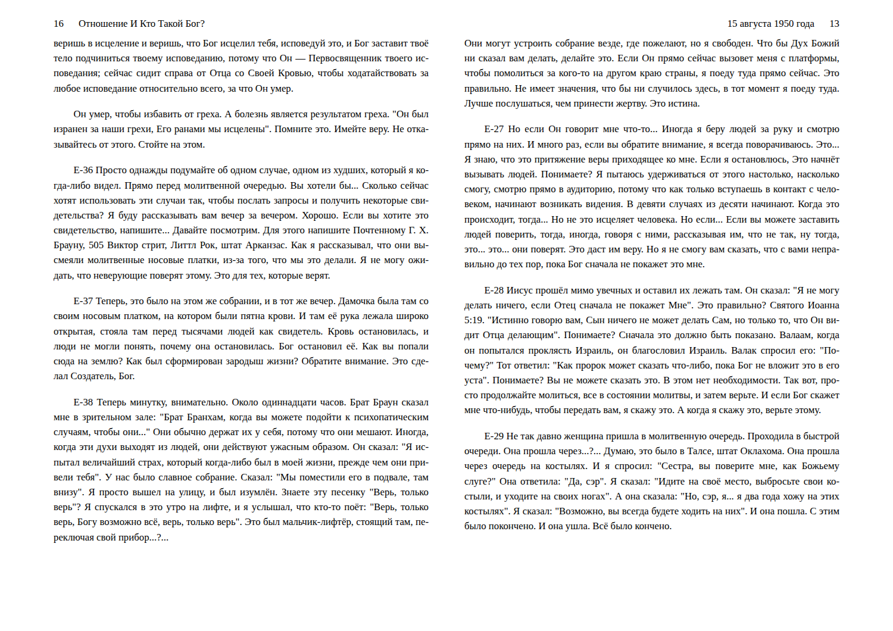16 Отношение И Кто Такой Бог?
веришь в исцеление и веришь, что Бог исцелил тебя, исповедуй это, и Бог заставит твоё тело подчиниться твоему исповеданию, потому что Он — Первосвященник твоего исповедания; сейчас сидит справа от Отца со Своей Кровью, чтобы ходатайствовать за любое исповедание относительно всего, за что Он умер.
Он умер, чтобы избавить от греха. А болезнь является результатом греха. "Он был изранен за наши грехи, Его ранами мы исцелены". Помните это. Имейте веру. Не отказывайтесь от этого. Стойте на этом.
E-36 Просто однажды подумайте об одном случае, одном из худших, который я когда-либо видел. Прямо перед молитвенной очередью. Вы хотели бы... Сколько сейчас хотят использовать эти случаи так, чтобы послать запросы и получить некоторые свидетельства? Я буду рассказывать вам вечер за вечером. Хорошо. Если вы хотите это свидетельство, напишите... Давайте посмотрим. Для этого напишите Почтенному Г. Х. Брауну, 505 Виктор стрит, Литтл Рок, штат Арканзас. Как я рассказывал, что они высмеяли молитвенные носовые платки, из-за того, что мы это делали. Я не могу ожидать, что неверующие поверят этому. Это для тех, которые верят.
E-37 Теперь, это было на этом же собрании, и в тот же вечер. Дамочка была там со своим носовым платком, на котором были пятна крови. И там её рука лежала широко открытая, стояла там перед тысячами людей как свидетель. Кровь остановилась, и люди не могли понять, почему она остановилась. Бог остановил её. Как вы попали сюда на землю? Как был сформирован зародыш жизни? Обратите внимание. Это сделал Создатель, Бог.
E-38 Теперь минутку, внимательно. Около одиннадцати часов. Брат Браун сказал мне в зрительном зале: "Брат Бранхам, когда вы можете подойти к психопатическим случаям, чтобы они..." Они обычно держат их у себя, потому что они мешают. Иногда, когда эти духи выходят из людей, они действуют ужасным образом. Он сказал: "Я испытал величайший страх, который когда-либо был в моей жизни, прежде чем они привели тебя". У нас было славное собрание. Сказал: "Мы поместили его в подвале, там внизу". Я просто вышел на улицу, и был изумлён. Знаете эту песенку "Верь, только верь"? Я спускался в это утро на лифте, и я услышал, что кто-то поёт: "Верь, только верь, Богу возможно всё, верь, только верь". Это был мальчик-лифтёр, стоящий там, переключая свой прибор...?...
15 августа 1950 года 13
Они могут устроить собрание везде, где пожелают, но я свободен. Что бы Дух Божий ни сказал вам делать, делайте это. Если Он прямо сейчас вызовет меня с платформы, чтобы помолиться за кого-то на другом краю страны, я поеду туда прямо сейчас. Это правильно. Не имеет значения, что бы ни случилось здесь, в тот момент я поеду туда. Лучше послушаться, чем принести жертву. Это истина.
E-27 Но если Он говорит мне что-то... Иногда я беру людей за руку и смотрю прямо на них. И много раз, если вы обратите внимание, я всегда поворачиваюсь. Это... Я знаю, что это притяжение веры приходящее ко мне. Если я остановлюсь, Это начнёт вызывать людей. Понимаете? Я пытаюсь удерживаться от этого настолько, насколько смогу, смотрю прямо в аудиторию, потому что как только вступаешь в контакт с человеком, начинают возникать видения. В девяти случаях из десяти начинают. Когда это происходит, тогда... Но не это исцеляет человека. Но если... Если вы можете заставить людей поверить, тогда, иногда, говоря с ними, рассказывая им, что не так, ну тогда, это... это... они поверят. Это даст им веру. Но я не смогу вам сказать, что с вами неправильно до тех пор, пока Бог сначала не покажет это мне.
E-28 Иисус прошёл мимо увечных и оставил их лежать там. Он сказал: "Я не могу делать ничего, если Отец сначала не покажет Мне". Это правильно? Святого Иоанна 5:19. "Истинно говорю вам, Сын ничего не может делать Сам, но только то, что Он видит Отца делающим". Понимаете? Сначала это должно быть показано. Валаам, когда он попытался проклясть Израиль, он благословил Израиль. Валак спросил его: "Почему?" Тот ответил: "Как пророк может сказать что-либо, пока Бог не вложит это в его уста". Понимаете? Вы не можете сказать это. В этом нет необходимости. Так вот, просто продолжайте молиться, все в состоянии молитвы, и затем верьте. И если Бог скажет мне что-нибудь, чтобы передать вам, я скажу это. А когда я скажу это, верьте этому.
E-29 Не так давно женщина пришла в молитвенную очередь. Проходила в быстрой очереди. Она прошла через...?... Думаю, это было в Талсе, штат Оклахома. Она прошла через очередь на костылях. И я спросил: "Сестра, вы поверите мне, как Божьему слуге?" Она ответила: "Да, сэр". Я сказал: "Идите на своё место, выбросьте свои костыли, и уходите на своих ногах". А она сказала: "Но, сэр, я... я два года хожу на этих костылях". Я сказал: "Возможно, вы всегда будете ходить на них". И она пошла. С этим было покончено. И она ушла. Всё было кончено.